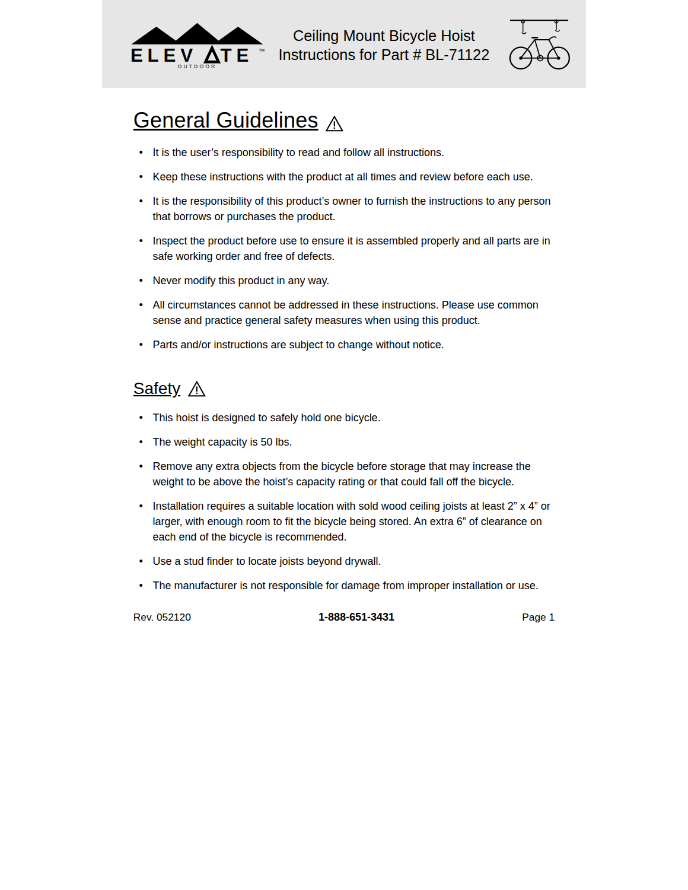ELEV ELEV TE ™ OUTDOOR
Ceiling Mount Bicycle Hoist Instructions for Part # BL-71122
General Guidelines
It is the user’s responsibility to read and follow all instructions.
Keep these instructions with the product at all times and review before each use.
It is the responsibility of this product’s owner to furnish the instructions to any person that borrows or purchases the product.
Inspect the product before use to ensure it is assembled properly and all parts are in safe working order and free of defects.
Never modify this product in any way.
All circumstances cannot be addressed in these instructions. Please use common sense and practice general safety measures when using this product.
Parts and/or instructions are subject to change without notice.
Safety
This hoist is designed to safely hold one bicycle.
The weight capacity is 50 lbs.
Remove any extra objects from the bicycle before storage that may increase the weight to be above the hoist’s capacity rating or that could fall off the bicycle.
Installation requires a suitable location with sold wood ceiling joists at least 2” x 4” or larger, with enough room to fit the bicycle being stored. An extra 6” of clearance on each end of the bicycle is recommended.
Use a stud finder to locate joists beyond drywall.
The manufacturer is not responsible for damage from improper installation or use.
Rev. 052120
1-888-651-3431
Page 1